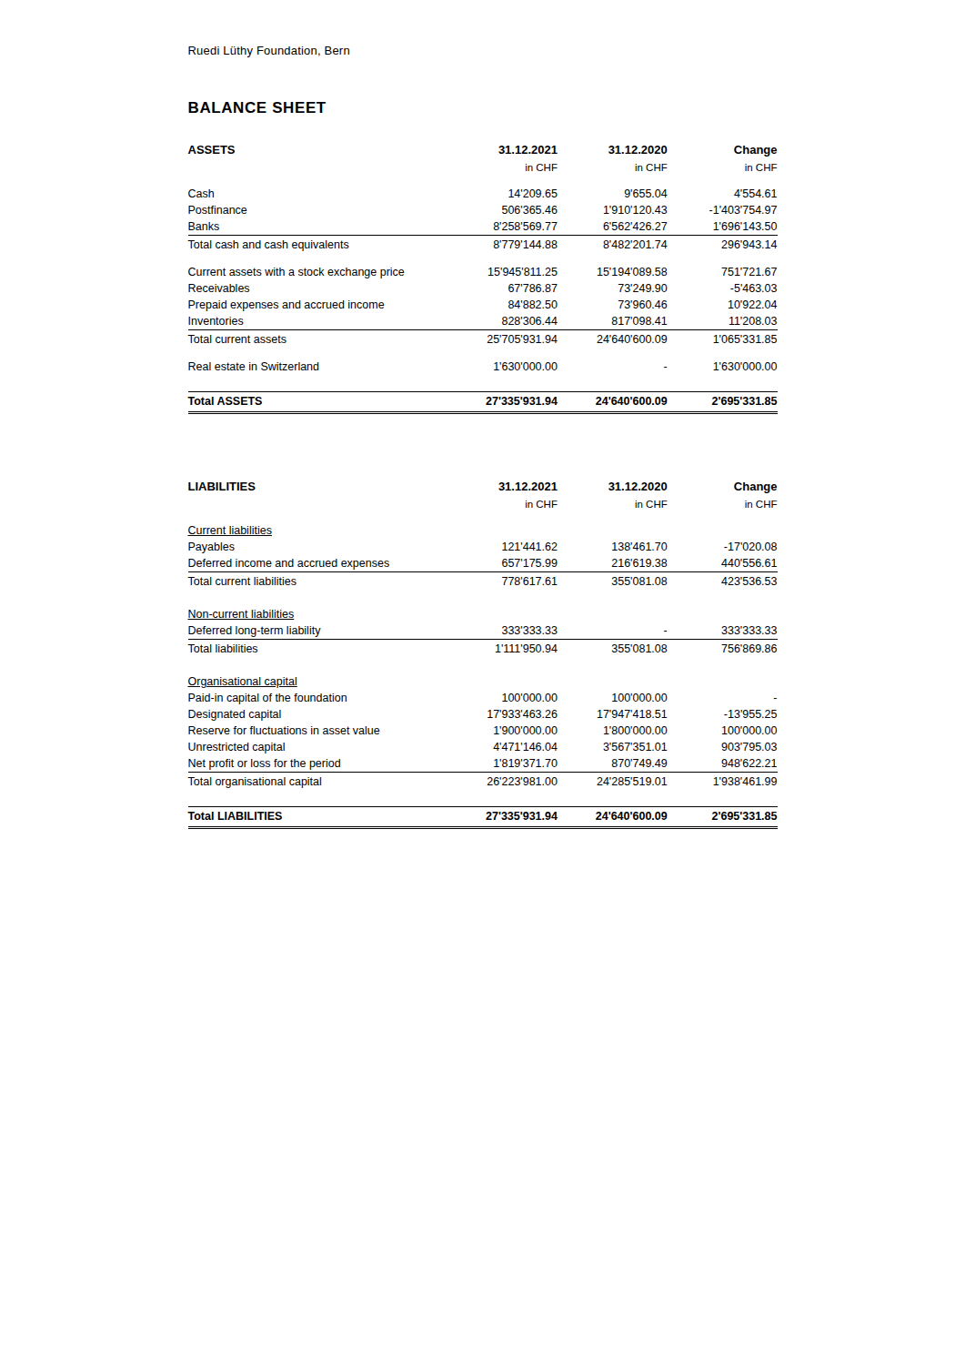Ruedi Lüthy Foundation, Bern
BALANCE SHEET
| ASSETS | 31.12.2021 | 31.12.2020 | Change |
| --- | --- | --- | --- |
| | in CHF | in CHF | in CHF |
| Cash | 14'209.65 | 9'655.04 | 4'554.61 |
| Postfinance | 506'365.46 | 1'910'120.43 | -1'403'754.97 |
| Banks | 8'258'569.77 | 6'562'426.27 | 1'696'143.50 |
| Total cash and cash equivalents | 8'779'144.88 | 8'482'201.74 | 296'943.14 |
| Current assets with a stock exchange price | 15'945'811.25 | 15'194'089.58 | 751'721.67 |
| Receivables | 67'786.87 | 73'249.90 | -5'463.03 |
| Prepaid expenses and accrued income | 84'882.50 | 73'960.46 | 10'922.04 |
| Inventories | 828'306.44 | 817'098.41 | 11'208.03 |
| Total current assets | 25'705'931.94 | 24'640'600.09 | 1'065'331.85 |
| Real estate in Switzerland | 1'630'000.00 | - | 1'630'000.00 |
| Total ASSETS | 27'335'931.94 | 24'640'600.09 | 2'695'331.85 |
| LIABILITIES | 31.12.2021 | 31.12.2020 | Change |
| --- | --- | --- | --- |
| | in CHF | in CHF | in CHF |
| Current liabilities | | | |
| Payables | 121'441.62 | 138'461.70 | -17'020.08 |
| Deferred income and accrued expenses | 657'175.99 | 216'619.38 | 440'556.61 |
| Total current liabilities | 778'617.61 | 355'081.08 | 423'536.53 |
| Non-current liabilities | | | |
| Deferred long-term liability | 333'333.33 | - | 333'333.33 |
| Total liabilities | 1'111'950.94 | 355'081.08 | 756'869.86 |
| Organisational capital | | | |
| Paid-in capital of the foundation | 100'000.00 | 100'000.00 | - |
| Designated capital | 17'933'463.26 | 17'947'418.51 | -13'955.25 |
| Reserve for fluctuations in asset value | 1'900'000.00 | 1'800'000.00 | 100'000.00 |
| Unrestricted capital | 4'471'146.04 | 3'567'351.01 | 903'795.03 |
| Net profit or loss for the period | 1'819'371.70 | 870'749.49 | 948'622.21 |
| Total organisational capital | 26'223'981.00 | 24'285'519.01 | 1'938'461.99 |
| Total LIABILITIES | 27'335'931.94 | 24'640'600.09 | 2'695'331.85 |